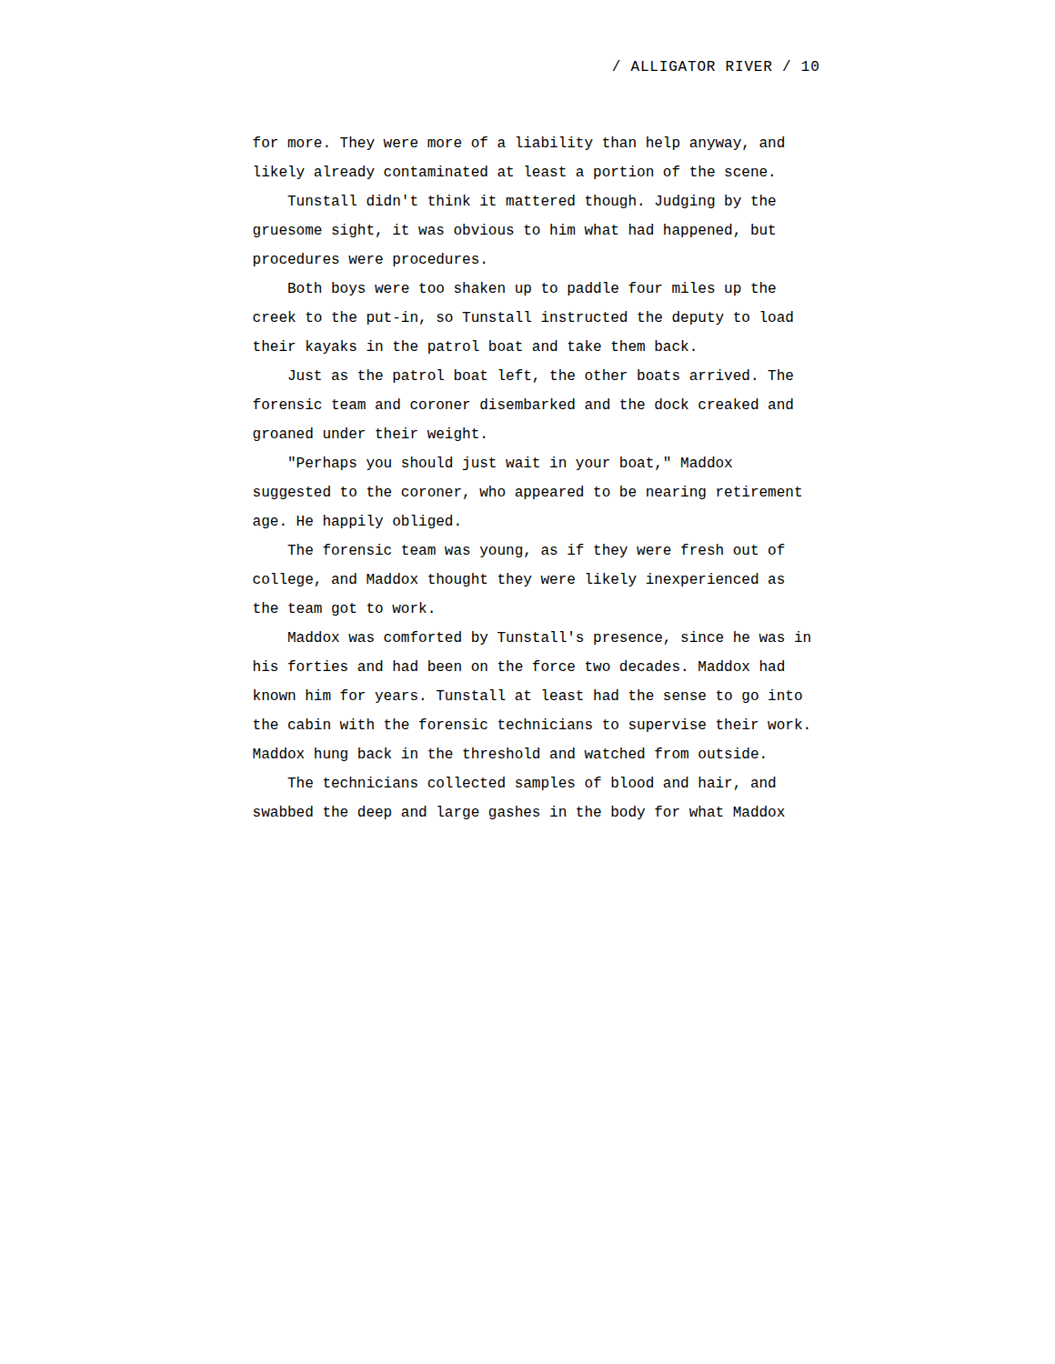/ ALLIGATOR RIVER / 10
for more. They were more of a liability than help anyway, and likely already contaminated at least a portion of the scene.
Tunstall didn't think it mattered though. Judging by the gruesome sight, it was obvious to him what had happened, but procedures were procedures.
Both boys were too shaken up to paddle four miles up the creek to the put-in, so Tunstall instructed the deputy to load their kayaks in the patrol boat and take them back.
Just as the patrol boat left, the other boats arrived. The forensic team and coroner disembarked and the dock creaked and groaned under their weight.
"Perhaps you should just wait in your boat," Maddox suggested to the coroner, who appeared to be nearing retirement age. He happily obliged.
The forensic team was young, as if they were fresh out of college, and Maddox thought they were likely inexperienced as the team got to work.
Maddox was comforted by Tunstall's presence, since he was in his forties and had been on the force two decades. Maddox had known him for years. Tunstall at least had the sense to go into the cabin with the forensic technicians to supervise their work. Maddox hung back in the threshold and watched from outside.
The technicians collected samples of blood and hair, and swabbed the deep and large gashes in the body for what Maddox